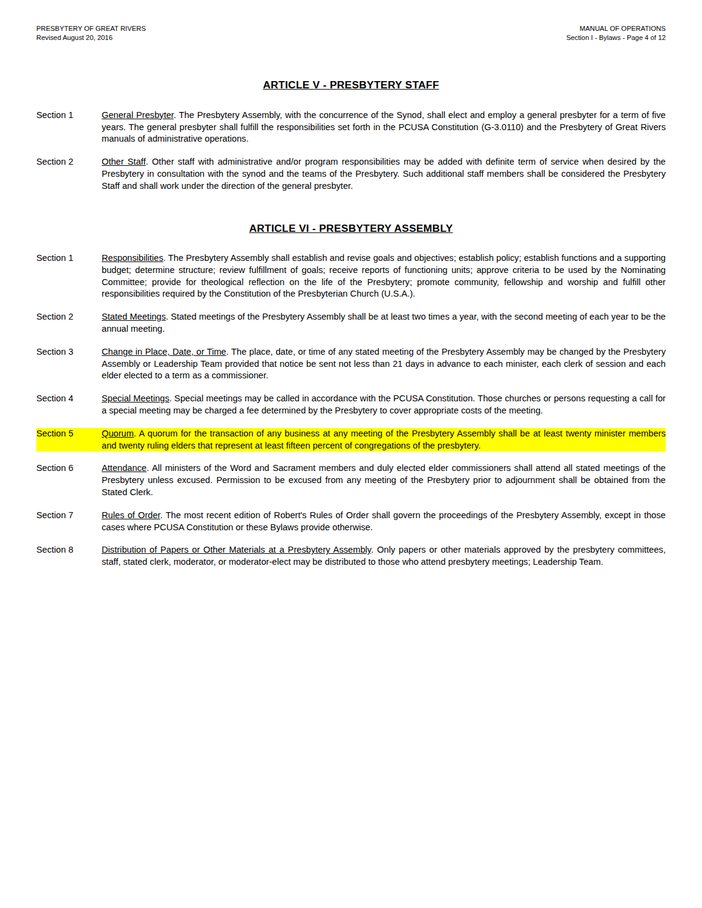PRESBYTERY OF GREAT RIVERS
Revised August 20, 2016
MANUAL OF OPERATIONS
Section I - Bylaws - Page 4 of 12
ARTICLE V - PRESBYTERY STAFF
Section 1
General Presbyter. The Presbytery Assembly, with the concurrence of the Synod, shall elect and employ a general presbyter for a term of five years. The general presbyter shall fulfill the responsibilities set forth in the PCUSA Constitution (G-3.0110) and the Presbytery of Great Rivers manuals of administrative operations.
Section 2
Other Staff. Other staff with administrative and/or program responsibilities may be added with definite term of service when desired by the Presbytery in consultation with the synod and the teams of the Presbytery. Such additional staff members shall be considered the Presbytery Staff and shall work under the direction of the general presbyter.
ARTICLE VI - PRESBYTERY ASSEMBLY
Section 1
Responsibilities. The Presbytery Assembly shall establish and revise goals and objectives; establish policy; establish functions and a supporting budget; determine structure; review fulfillment of goals; receive reports of functioning units; approve criteria to be used by the Nominating Committee; provide for theological reflection on the life of the Presbytery; promote community, fellowship and worship and fulfill other responsibilities required by the Constitution of the Presbyterian Church (U.S.A.).
Section 2
Stated Meetings. Stated meetings of the Presbytery Assembly shall be at least two times a year, with the second meeting of each year to be the annual meeting.
Section 3
Change in Place, Date, or Time. The place, date, or time of any stated meeting of the Presbytery Assembly may be changed by the Presbytery Assembly or Leadership Team provided that notice be sent not less than 21 days in advance to each minister, each clerk of session and each elder elected to a term as a commissioner.
Section 4
Special Meetings. Special meetings may be called in accordance with the PCUSA Constitution. Those churches or persons requesting a call for a special meeting may be charged a fee determined by the Presbytery to cover appropriate costs of the meeting.
Section 5
Quorum. A quorum for the transaction of any business at any meeting of the Presbytery Assembly shall be at least twenty minister members and twenty ruling elders that represent at least fifteen percent of congregations of the presbytery.
Section 6
Attendance. All ministers of the Word and Sacrament members and duly elected elder commissioners shall attend all stated meetings of the Presbytery unless excused. Permission to be excused from any meeting of the Presbytery prior to adjournment shall be obtained from the Stated Clerk.
Section 7
Rules of Order. The most recent edition of Robert's Rules of Order shall govern the proceedings of the Presbytery Assembly, except in those cases where PCUSA Constitution or these Bylaws provide otherwise.
Section 8
Distribution of Papers or Other Materials at a Presbytery Assembly. Only papers or other materials approved by the presbytery committees, staff, stated clerk, moderator, or moderator-elect may be distributed to those who attend presbytery meetings; Leadership Team.